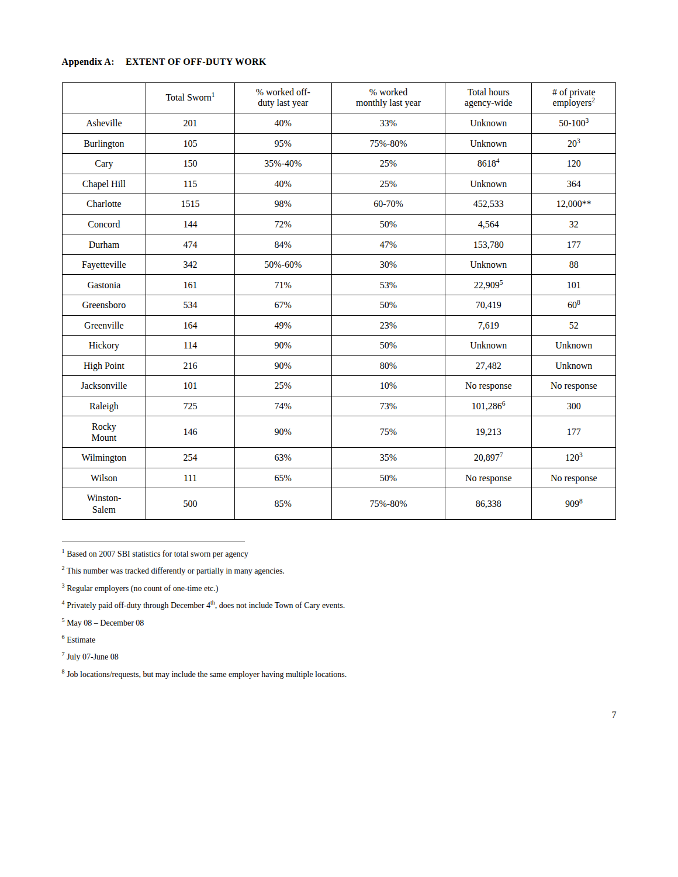Appendix A: EXTENT OF OFF-DUTY WORK
| | Total Sworn 1 | % worked off- duty last year | % worked monthly last year | Total hours agency-wide | # of private employers 2 |
| --- | --- | --- | --- | --- | --- |
| Asheville | 201 | 40% | 33% | Unknown | 50-100 3 |
| Burlington | 105 | 95% | 75%-80% | Unknown | 20 3 |
| Cary | 150 | 35%-40% | 25% | 8618 4 | 120 |
| Chapel Hill | 115 | 40% | 25% | Unknown | 364 |
| Charlotte | 1515 | 98% | 60-70% | 452,533 | 12,000** |
| Concord | 144 | 72% | 50% | 4,564 | 32 |
| Durham | 474 | 84% | 47% | 153,780 | 177 |
| Fayetteville | 342 | 50%-60% | 30% | Unknown | 88 |
| Gastonia | 161 | 71% | 53% | 22,909 5 | 101 |
| Greensboro | 534 | 67% | 50% | 70,419 | 60 8 |
| Greenville | 164 | 49% | 23% | 7,619 | 52 |
| Hickory | 114 | 90% | 50% | Unknown | Unknown |
| High Point | 216 | 90% | 80% | 27,482 | Unknown |
| Jacksonville | 101 | 25% | 10% | No response | No response |
| Raleigh | 725 | 74% | 73% | 101,286 6 | 300 |
| Rocky Mount | 146 | 90% | 75% | 19,213 | 177 |
| Wilmington | 254 | 63% | 35% | 20,897 7 | 120 3 |
| Wilson | 111 | 65% | 50% | No response | No response |
| Winston- Salem | 500 | 85% | 75%-80% | 86,338 | 909 8 |
1 Based on 2007 SBI statistics for total sworn per agency
2 This number was tracked differently or partially in many agencies.
3 Regular employers (no count of one-time etc.)
4 Privately paid off-duty through December 4th, does not include Town of Cary events.
5 May 08 – December 08
6 Estimate
7 July 07-June 08
8 Job locations/requests, but may include the same employer having multiple locations.
7